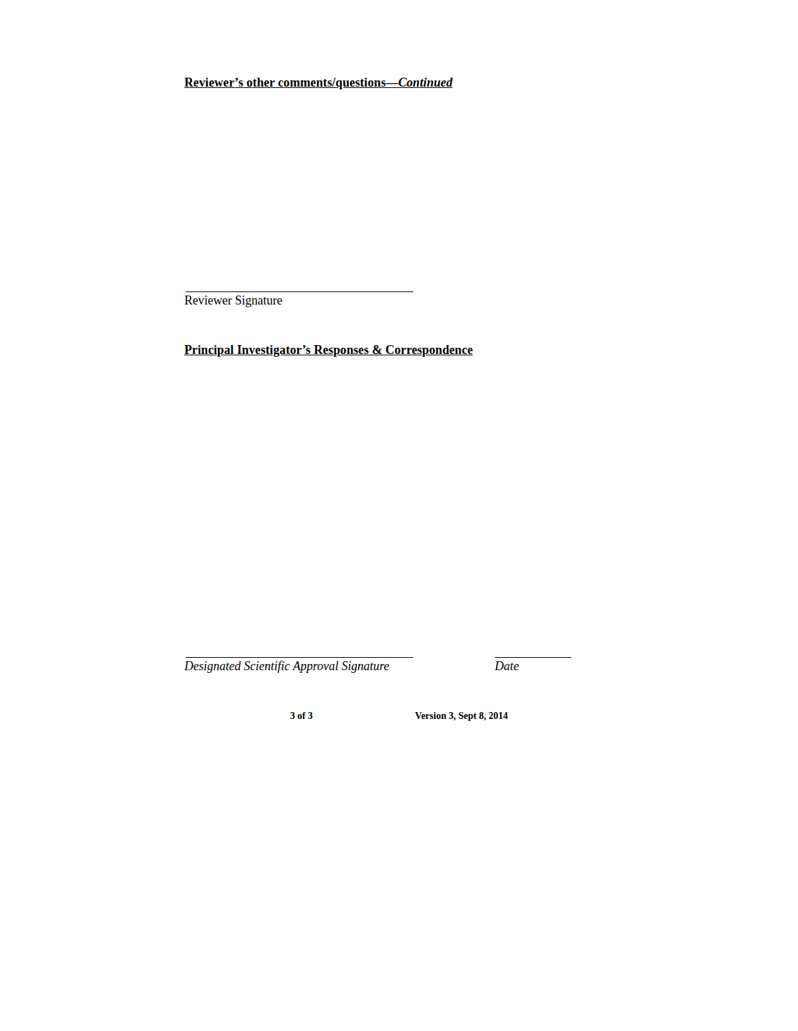Reviewer’s other comments/questions—Continued
Reviewer Signature
Principal Investigator’s Responses & Correspondence
Designated Scientific Approval Signature
Date
3 of 3 Version 3, Sept 8, 2014